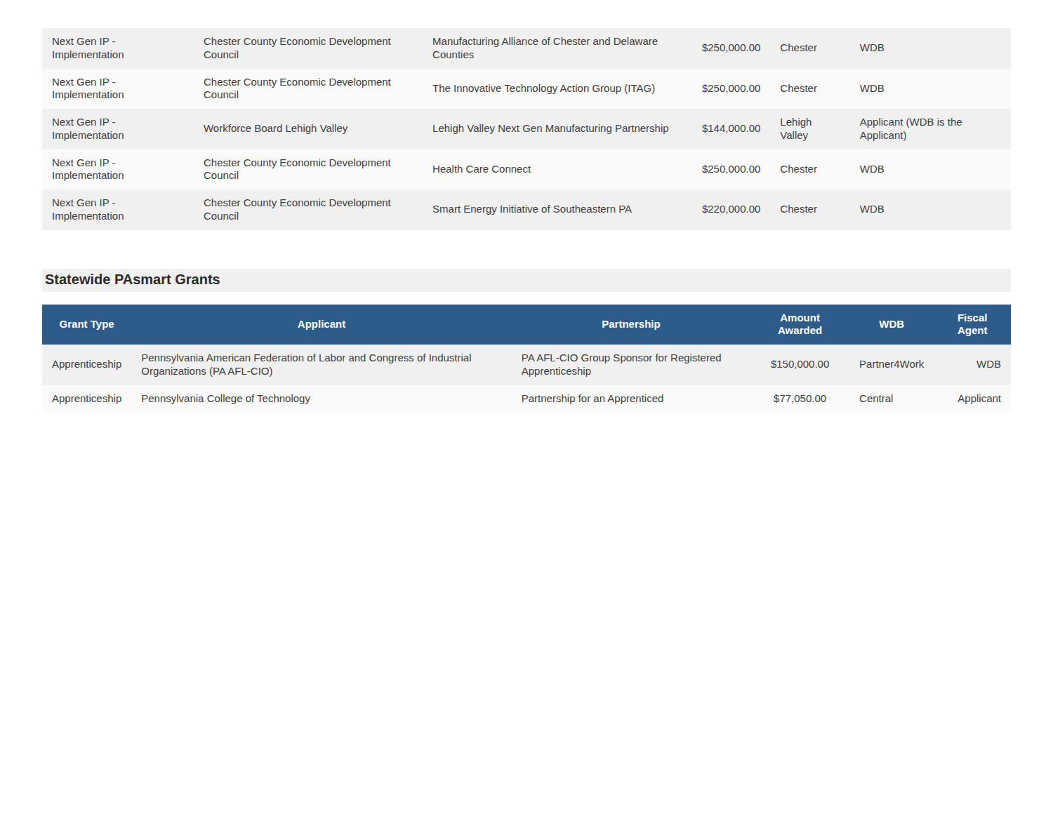| Next Gen IP - Implementation | Chester County Economic Development Council | Manufacturing Alliance of Chester and Delaware Counties | $250,000.00 | Chester | WDB |
| Next Gen IP - Implementation | Chester County Economic Development Council | The Innovative Technology Action Group (ITAG) | $250,000.00 | Chester | WDB |
| Next Gen IP - Implementation | Workforce Board Lehigh Valley | Lehigh Valley Next Gen Manufacturing Partnership | $144,000.00 | Lehigh Valley | Applicant (WDB is the Applicant) |
| Next Gen IP - Implementation | Chester County Economic Development Council | Health Care Connect | $250,000.00 | Chester | WDB |
| Next Gen IP - Implementation | Chester County Economic Development Council | Smart Energy Initiative of Southeastern PA | $220,000.00 | Chester | WDB |
Statewide PAsmart Grants
| Grant Type | Applicant | Partnership | Amount Awarded | WDB | Fiscal Agent |
| --- | --- | --- | --- | --- | --- |
| Apprenticeship | Pennsylvania American Federation of Labor and Congress of Industrial Organizations (PA AFL-CIO) | PA AFL-CIO Group Sponsor for Registered Apprenticeship | $150,000.00 | Partner4Work | WDB |
| Apprenticeship | Pennsylvania College of Technology | Partnership for an Apprenticed | $77,050.00 | Central | Applicant |